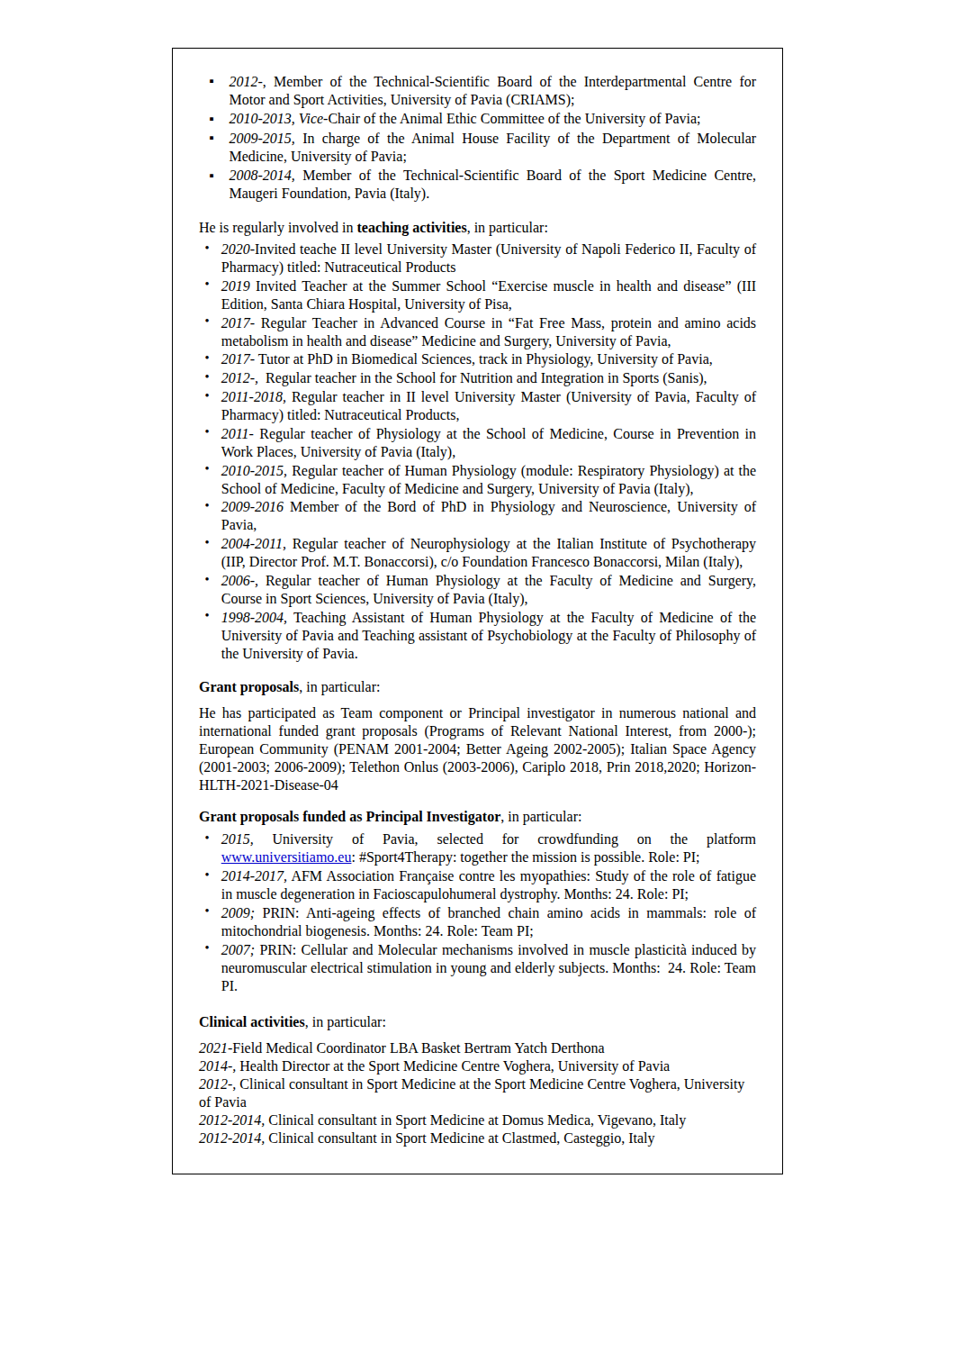2012-, Member of the Technical-Scientific Board of the Interdepartmental Centre for Motor and Sport Activities, University of Pavia (CRIAMS);
2010-2013, Vice-Chair of the Animal Ethic Committee of the University of Pavia;
2009-2015, In charge of the Animal House Facility of the Department of Molecular Medicine, University of Pavia;
2008-2014, Member of the Technical-Scientific Board of the Sport Medicine Centre, Maugeri Foundation, Pavia (Italy).
He is regularly involved in teaching activities, in particular:
2020-Invited teache II level University Master (University of Napoli Federico II, Faculty of Pharmacy) titled: Nutraceutical Products
2019 Invited Teacher at the Summer School “Exercise muscle in health and disease” (III Edition, Santa Chiara Hospital, University of Pisa,
2017- Regular Teacher in Advanced Course in “Fat Free Mass, protein and amino acids metabolism in health and disease” Medicine and Surgery, University of Pavia,
2017- Tutor at PhD in Biomedical Sciences, track in Physiology, University of Pavia,
2012-, Regular teacher in the School for Nutrition and Integration in Sports (Sanis),
2011-2018, Regular teacher in II level University Master (University of Pavia, Faculty of Pharmacy) titled: Nutraceutical Products,
2011- Regular teacher of Physiology at the School of Medicine, Course in Prevention in Work Places, University of Pavia (Italy),
2010-2015, Regular teacher of Human Physiology (module: Respiratory Physiology) at the School of Medicine, Faculty of Medicine and Surgery, University of Pavia (Italy),
2009-2016 Member of the Bord of PhD in Physiology and Neuroscience, University of Pavia,
2004-2011, Regular teacher of Neurophysiology at the Italian Institute of Psychotherapy (IIP, Director Prof. M.T. Bonaccorsi), c/o Foundation Francesco Bonaccorsi, Milan (Italy),
2006-, Regular teacher of Human Physiology at the Faculty of Medicine and Surgery, Course in Sport Sciences, University of Pavia (Italy),
1998-2004, Teaching Assistant of Human Physiology at the Faculty of Medicine of the University of Pavia and Teaching assistant of Psychobiology at the Faculty of Philosophy of the University of Pavia.
Grant proposals, in particular:
He has participated as Team component or Principal investigator in numerous national and international funded grant proposals (Programs of Relevant National Interest, from 2000-); European Community (PENAM 2001-2004; Better Ageing 2002-2005); Italian Space Agency (2001-2003; 2006-2009); Telethon Onlus (2003-2006), Cariplo 2018, Prin 2018,2020; Horizon-HLTH-2021-Disease-04
Grant proposals funded as Principal Investigator, in particular:
2015, University of Pavia, selected for crowdfunding on the platform www.universitiamo.eu: #Sport4Therapy: together the mission is possible. Role: PI;
2014-2017, AFM Association Française contre les myopathies: Study of the role of fatigue in muscle degeneration in Facioscapulohumeral dystrophy. Months: 24. Role: PI;
2009; PRIN: Anti-ageing effects of branched chain amino acids in mammals: role of mitochondrial biogenesis. Months: 24. Role: Team PI;
2007; PRIN: Cellular and Molecular mechanisms involved in muscle plasticità induced by neuromuscular electrical stimulation in young and elderly subjects. Months: 24. Role: Team PI.
Clinical activities, in particular:
2021-Field Medical Coordinator LBA Basket Bertram Yatch Derthona
2014-, Health Director at the Sport Medicine Centre Voghera, University of Pavia
2012-, Clinical consultant in Sport Medicine at the Sport Medicine Centre Voghera, University of Pavia
2012-2014, Clinical consultant in Sport Medicine at Domus Medica, Vigevano, Italy
2012-2014, Clinical consultant in Sport Medicine at Clastmed, Casteggio, Italy